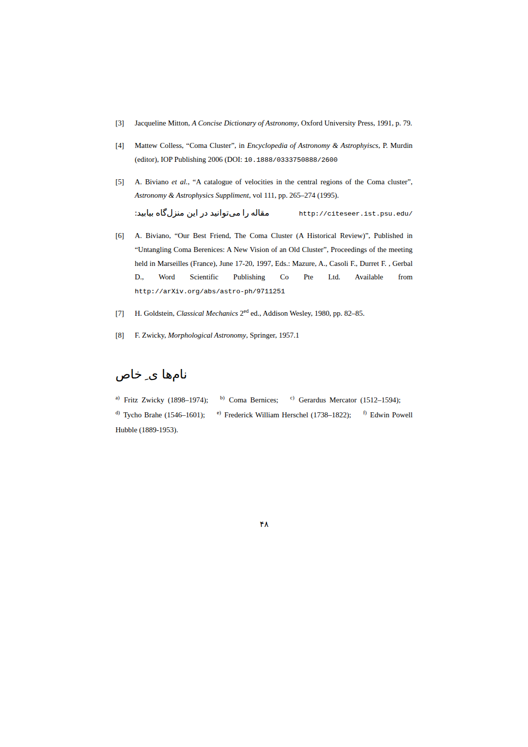[3] Jacqueline Mitton, A Concise Dictionary of Astronomy, Oxford University Press, 1991, p. 79.
[4] Mattew Colless, “Coma Cluster”, in Encyclopedia of Astronomy & Astrophyiscs, P. Murdin (editor), IOP Publishing 2006 (DOI: 10.1888/0333750888/2600
[5] A. Biviano et al., “A catalogue of velocities in the central regions of the Coma cluster”, Astronomy & Astrophysics Suppliment, vol 111, pp. 265–274 (1995).
http://citeseer.ist.psu.edu/ مقاله را می‌توانید در این منزل‌گاه بیابید:
[6] A. Biviano, “Our Best Friend, The Coma Cluster (A Historical Review)”, Published in “Untangling Coma Berenices: A New Vision of an Old Cluster”, Proceedings of the meeting held in Marseilles (France), June 17-20, 1997, Eds.: Mazure, A., Casoli F., Durret F. , Gerbal D., Word Scientific Publishing Co Pte Ltd. Available from http://arXiv.org/abs/astro-ph/9711251
[7] H. Goldstein, Classical Mechanics 2ed ed., Addison Wesley, 1980, pp. 82–85.
[8] F. Zwicky, Morphological Astronomy, Springer, 1957.1
نام‌ها ی ِ خاص
a) Fritz Zwicky (1898–1974);b) Coma Bernices;c) Gerardus Mercator (1512–1594);d) Tycho Brahe (1546–1601);e) Frederick William Herschel (1738–1822);f) Edwin Powell Hubble (1889-1953).
۴۸